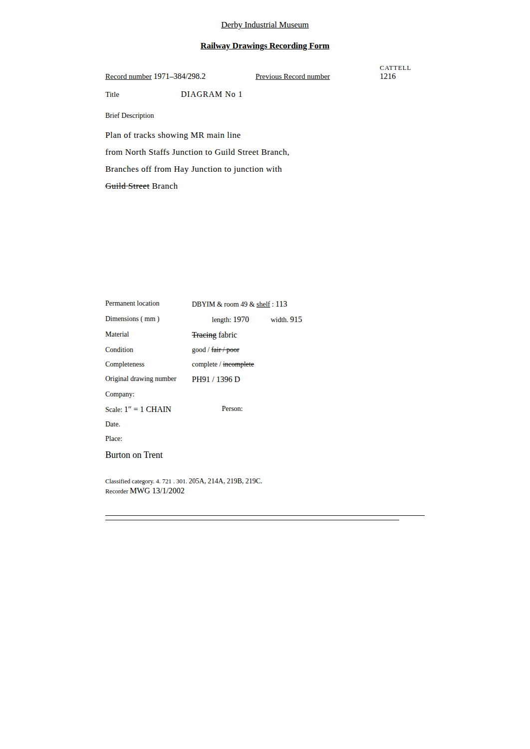Derby Industrial Museum
Railway Drawings Recording Form
Record number 1971–384/298.2
Previous Record number
CATTELL
1216
Title DIAGRAM No 1
Brief Description
Plan of tracks showing MR main line
from North Staffs Junction to Guild Street Branch,
Branches off from Hay Junction to junction with
Guild Street Branch
Permanent location DBYIM & room 49 & shelf : 113
Dimensions ( mm ) length: 1970 width. 915
Material Tracing fabric
Condition good / fair / poor
Completeness complete / incomplete
Original drawing number PH91 / 1396 D
Company:
Scale: 1″ = 1 CHAIN Person:
Date.
Place:
Burton on Trent
Classified category. 4. 721 . 301. 205A, 214A, 219B, 219C.
Recorder MWG 13/1/2002